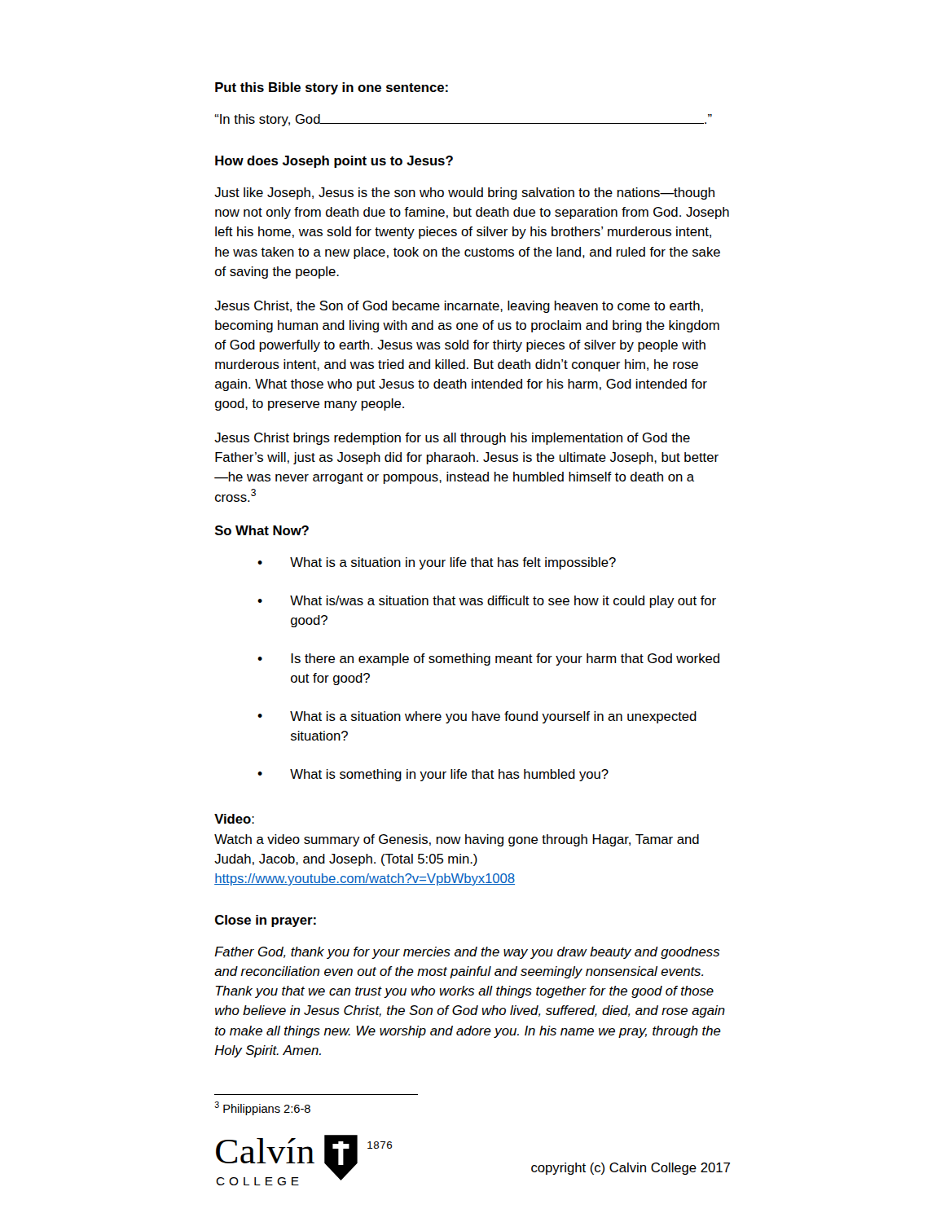Put this Bible story in one sentence:
“In this story, God .”
How does Joseph point us to Jesus?
Just like Joseph, Jesus is the son who would bring salvation to the nations—though now not only from death due to famine, but death due to separation from God. Joseph left his home, was sold for twenty pieces of silver by his brothers’ murderous intent, he was taken to a new place, took on the customs of the land, and ruled for the sake of saving the people.
Jesus Christ, the Son of God became incarnate, leaving heaven to come to earth, becoming human and living with and as one of us to proclaim and bring the kingdom of God powerfully to earth. Jesus was sold for thirty pieces of silver by people with murderous intent, and was tried and killed. But death didn’t conquer him, he rose again. What those who put Jesus to death intended for his harm, God intended for good, to preserve many people.
Jesus Christ brings redemption for us all through his implementation of God the Father’s will, just as Joseph did for pharaoh. Jesus is the ultimate Joseph, but better—he was never arrogant or pompous, instead he humbled himself to death on a cross.3
So What Now?
What is a situation in your life that has felt impossible?
What is/was a situation that was difficult to see how it could play out for good?
Is there an example of something meant for your harm that God worked out for good?
What is a situation where you have found yourself in an unexpected situation?
What is something in your life that has humbled you?
Video:
Watch a video summary of Genesis, now having gone through Hagar, Tamar and Judah, Jacob, and Joseph. (Total 5:05 min.)
https://www.youtube.com/watch?v=VpbWbyx1008
Close in prayer:
Father God, thank you for your mercies and the way you draw beauty and goodness and reconciliation even out of the most painful and seemingly nonsensical events. Thank you that we can trust you who works all things together for the good of those who believe in Jesus Christ, the Son of God who lived, suffered, died, and rose again to make all things new. We worship and adore you. In his name we pray, through the Holy Spirit. Amen.
3 Philippians 2:6-8
Calvín COLLEGE 1876
copyright (c) Calvin College 2017